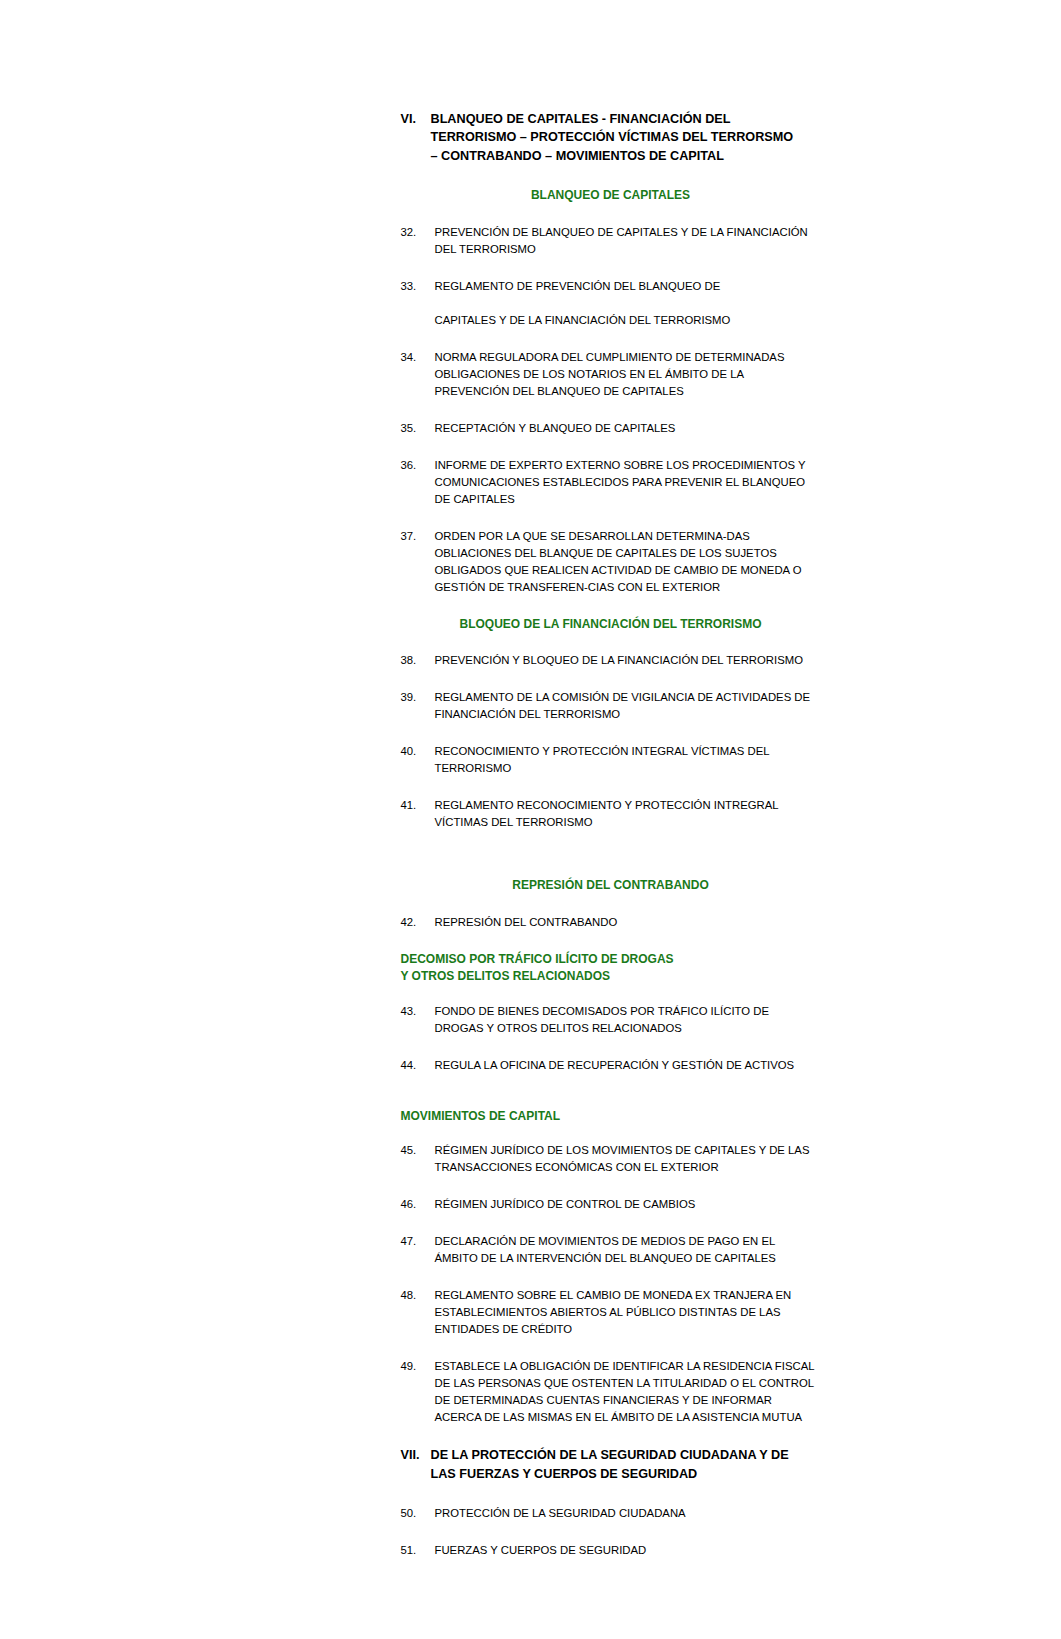VI. BLANQUEO DE CAPITALES - FINANCIACIÓN DEL TERRORISMO – PROTECCIÓN VÍCTIMAS DEL TERRORSMO – CONTRABANDO – MOVIMIENTOS DE CAPITAL
BLANQUEO DE CAPITALES
32. PREVENCIÓN DE BLANQUEO DE CAPITALES Y DE LA FINANCIACIÓN DEL TERRORISMO
33. REGLAMENTO DE PREVENCIÓN DEL BLANQUEO DE
CAPITALES Y DE LA FINANCIACIÓN DEL TERRORISMO
34. NORMA REGULADORA DEL CUMPLIMIENTO DE DETERMINADAS OBLIGACIONES DE LOS NOTARIOS EN EL ÁMBITO DE LA PREVENCIÓN DEL BLANQUEO DE CAPITALES
35. RECEPTACIÓN Y BLANQUEO DE CAPITALES
36. INFORME DE EXPERTO EXTERNO SOBRE LOS PROCEDIMIENTOS Y COMUNICACIONES ESTABLECIDOS PARA PREVENIR EL BLANQUEO DE CAPITALES
37. ORDEN POR LA QUE SE DESARROLLAN DETERMINA-DAS OBLIACIONES DEL BLANQUE DE CAPITALES DE LOS SUJETOS OBLIGADOS QUE REALICEN ACTIVIDAD DE CAMBIO DE MONEDA O GESTIÓN DE TRANSFEREN-CIAS CON EL EXTERIOR
BLOQUEO DE LA FINANCIACIÓN DEL TERRORISMO
38. PREVENCIÓN Y BLOQUEO DE LA FINANCIACIÓN DEL TERRORISMO
39. REGLAMENTO DE LA COMISIÓN DE VIGILANCIA DE ACTIVIDADES DE FINANCIACIÓN DEL TERRORISMO
40. RECONOCIMIENTO Y PROTECCIÓN INTEGRAL VÍCTIMAS DEL TERRORISMO
41. REGLAMENTO RECONOCIMIENTO Y PROTECCIÓN INTREGRAL VÍCTIMAS DEL TERRORISMO
REPRESIÓN DEL CONTRABANDO
42. REPRESIÓN DEL CONTRABANDO
DECOMISO POR TRÁFICO ILÍCITO DE DROGAS
Y OTROS DELITOS RELACIONADOS
43. FONDO DE BIENES DECOMISADOS POR TRÁFICO ILÍCITO DE DROGAS Y OTROS DELITOS RELACIONADOS
44. REGULA LA OFICINA DE RECUPERACIÓN Y GESTIÓN DE ACTIVOS
MOVIMIENTOS DE CAPITAL
45. RÉGIMEN JURÍDICO DE LOS MOVIMIENTOS DE CAPITALES Y DE LAS TRANSACCIONES ECONÓMICAS CON EL EXTERIOR
46. RÉGIMEN JURÍDICO DE CONTROL DE CAMBIOS
47. DECLARACIÓN DE MOVIMIENTOS DE MEDIOS DE PAGO EN EL ÁMBITO DE LA INTERVENCIÓN DEL BLANQUEO DE CAPITALES
48. REGLAMENTO SOBRE EL CAMBIO DE MONEDA EX TRANJERA EN ESTABLECIMIENTOS ABIERTOS AL PÚBLICO DISTINTAS DE LAS ENTIDADES DE CRÉDITO
49. ESTABLECE LA OBLIGACIÓN DE IDENTIFICAR LA RESIDENCIA FISCAL DE LAS PERSONAS QUE OSTENTEN LA TITULARIDAD O EL CONTROL DE DETERMINADAS CUENTAS FINANCIERAS Y DE INFORMAR ACERCA DE LAS MISMAS EN EL ÁMBITO DE LA ASISTENCIA MUTUA
VII. DE LA PROTECCIÓN DE LA SEGURIDAD CIUDADANA Y DE LAS FUERZAS Y CUERPOS DE SEGURIDAD
50. PROTECCIÓN DE LA SEGURIDAD CIUDADANA
51. FUERZAS Y CUERPOS DE SEGURIDAD